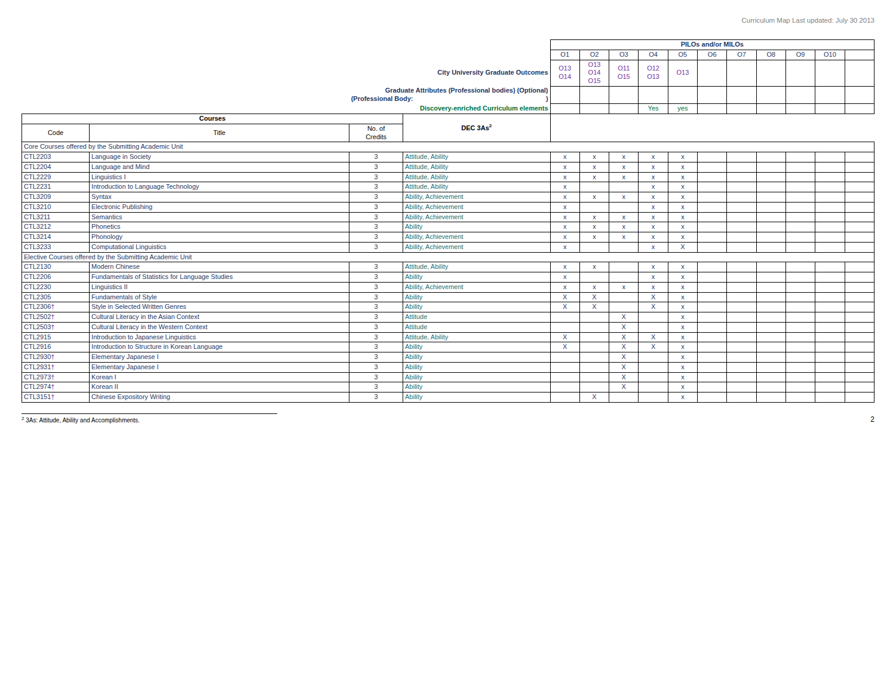Curriculum Map Last updated: July 30 2013
| | PILOs and/or MILOs |
| O1 | O2 | O3 | O4 | O5 | O6 | O7 | O8 | O9 | O10 | |
| | City University Graduate Outcomes | O13 O14 | O13 O14 O15 | O11 O15 | O12 O13 | O13 | | | | | | |
| | Graduate Attributes (Professional bodies) (Optional) (Professional Body: ) | | | | | | | | | | | |
| | Discovery-enriched Curriculum elements | | | | Yes | yes | | | | | | |
| Courses | DEC 3As 2 | |
| Code | Title | No. of Credits |
| Core Courses offered by the Submitting Academic Unit |
| CTL2203 | Language in Society | 3 | Attitude, Ability | x | x | x | x | x | | | | | | |
| CTL2204 | Language and Mind | 3 | Attitude, Ability | x | x | x | x | x | | | | | | |
| CTL2229 | Linguistics I | 3 | Attitude, Ability | x | x | x | x | x | | | | | | |
| CTL2231 | Introduction to Language Technology | 3 | Attitude, Ability | x | | | x | x | | | | | | |
| CTL3209 | Syntax | 3 | Ability, Achievement | x | x | x | x | x | | | | | | |
| CTL3210 | Electronic Publishing | 3 | Ability, Achievement | x | | | x | x | | | | | | |
| CTL3211 | Semantics | 3 | Ability, Achievement | x | x | x | x | x | | | | | | |
| CTL3212 | Phonetics | 3 | Ability | x | x | x | x | x | | | | | | |
| CTL3214 | Phonology | 3 | Ability, Achievement | x | x | x | x | x | | | | | | |
| CTL3233 | Computational Linguistics | 3 | Ability, Achievement | x | | | x | X | | | | | | |
| Elective Courses offered by the Submitting Academic Unit |
| CTL2130 | Modern Chinese | 3 | Attitude, Ability | x | x | | x | x | | | | | | |
| CTL2206 | Fundamentals of Statistics for Language Studies | 3 | Ability | x | | | x | x | | | | | | |
| CTL2230 | Linguistics II | 3 | Ability, Achievement | x | x | x | x | x | | | | | | |
| CTL2305 | Fundamentals of Style | 3 | Ability | X | X | | X | x | | | | | | |
| CTL2306 † | Style in Selected Written Genres | 3 | Ability | X | X | | X | x | | | | | | |
| CTL2502 † | Cultural Literacy in the Asian Context | 3 | Attitude | | | X | | x | | | | | | |
| CTL2503 † | Cultural Literacy in the Western Context | 3 | Attitude | | | X | | x | | | | | | |
| CTL2915 | Introduction to Japanese Linguistics | 3 | Attitude, Ability | X | | X | X | x | | | | | | |
| CTL2916 | Introduction to Structure in Korean Language | 3 | Ability | X | | X | X | x | | | | | | |
| CTL2930 † | Elementary Japanese I | 3 | Ability | | | X | | x | | | | | | |
| CTL2931 † | Elementary Japanese I | 3 | Ability | | | X | | x | | | | | | |
| CTL2973 † | Korean I | 3 | Ability | | | X | | x | | | | | | |
| CTL2974 † | Korean II | 3 | Ability | | | X | | x | | | | | | |
| CTL3151 † | Chinese Expository Writing | 3 | Ability | | X | | | x | | | | | | |
2 3As: Attitude, Ability and Accomplishments.
2